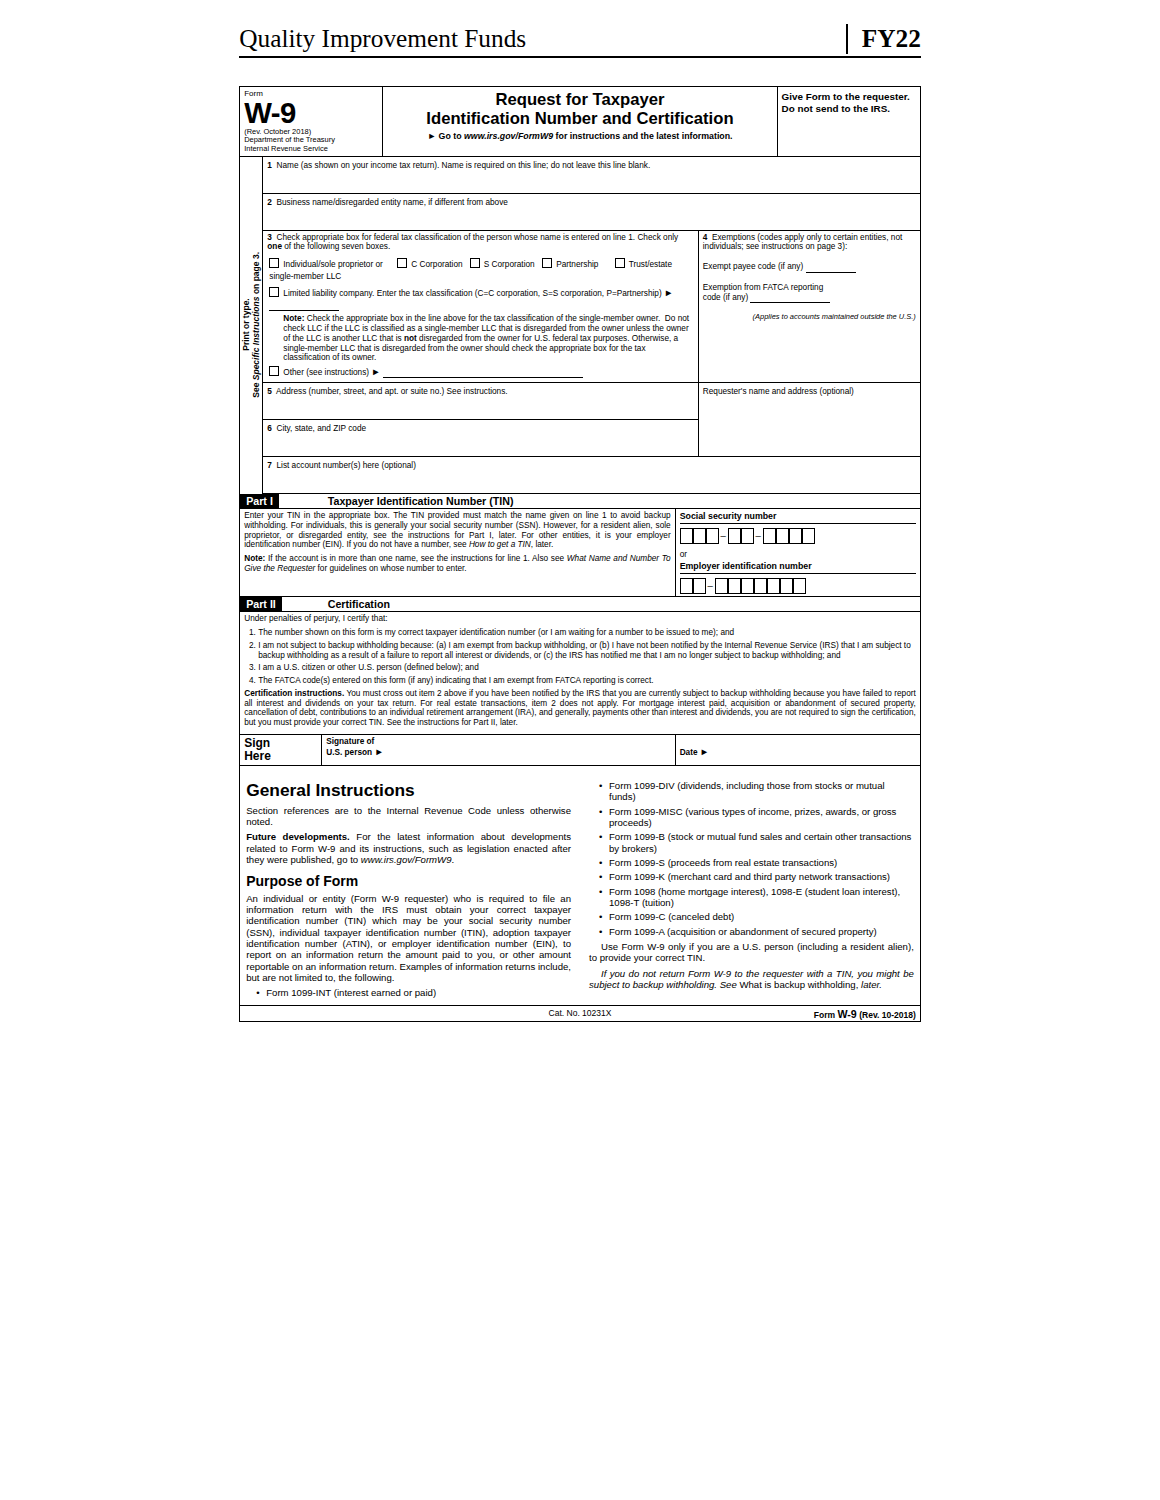Quality Improvement Funds
FY22
| Form W-9 (Rev. October 2018) Department of the Treasury Internal Revenue Service | Request for Taxpayer Identification Number and Certification ► Go to www.irs.gov/FormW9 for instructions and the latest information. | Give Form to the requester. Do not send to the IRS. |
| Print or type. See Specific Instructions on page 3. | 1 Name (as shown on your income tax return). Name is required on this line; do not leave this line blank. |
| 2 Business name/disregarded entity name, if different from above |
| 3 Check appropriate box for federal tax classification of the person whose name is entered on line 1. Check only one of the following seven boxes. / Individual/sole proprietor or single-member LLC / C Corporation / S Corporation / Partnership / Trust/estate / Limited liability company. Enter the tax classification (C=C corporation, S=S corporation, P=Partnership) ► Note: Check the appropriate box in the line above for the tax classification of the single-member owner. Do not check LLC if the LLC is classified as a single-member LLC that is disregarded from the owner unless the owner of the LLC is another LLC that is not disregarded from the owner for U.S. federal tax purposes. Otherwise, a single-member LLC that is disregarded from the owner should check the appropriate box for the tax classification of its owner. Other (see instructions) ► | 4 Exemptions (codes apply only to certain entities, not individuals; see instructions on page 3): Exempt payee code (if any) Exemption from FATCA reporting code (if any) (Applies to accounts maintained outside the U.S.) |
| 5 Address (number, street, and apt. or suite no.) See instructions. | Requester's name and address (optional) |
| 6 City, state, and ZIP code |
| 7 List account number(s) here (optional) |
| / Part I / Taxpayer Identification Number (TIN) / |
| / Enter your TIN in the appropriate box. The TIN provided must match the name given on line 1 to avoid backup withholding. For individuals, this is generally your social security number (SSN). However, for a resident alien, sole proprietor, or disregarded entity, see the instructions for Part I, later. For other entities, it is your employer identification number (EIN). If you do not have a number, see How to get a TIN , later. Note: If the account is in more than one name, see the instructions for line 1. Also see What Name and Number To Give the Requester for guidelines on whose number to enter. / Social security number – – or Employer identification number – / |
| / Part II / Certification / |
| Under penalties of perjury, I certify that: The number shown on this form is my correct taxpayer identification number (or I am waiting for a number to be issued to me); and I am not subject to backup withholding because: (a) I am exempt from backup withholding, or (b) I have not been notified by the Internal Revenue Service (IRS) that I am subject to backup withholding as a result of a failure to report all interest or dividends, or (c) the IRS has notified me that I am no longer subject to backup withholding; and I am a U.S. citizen or other U.S. person (defined below); and The FATCA code(s) entered on this form (if any) indicating that I am exempt from FATCA reporting is correct. Certification instructions. You must cross out item 2 above if you have been notified by the IRS that you are currently subject to backup withholding because you have failed to report all interest and dividends on your tax return. For real estate transactions, item 2 does not apply. For mortgage interest paid, acquisition or abandonment of secured property, cancellation of debt, contributions to an individual retirement arrangement (IRA), and generally, payments other than interest and dividends, you are not required to sign the certification, but you must provide your correct TIN. See the instructions for Part II, later. |
| Sign Here | Signature of U.S. person ► | Date ► |
General Instructions
Section references are to the Internal Revenue Code unless otherwise noted.
Future developments. For the latest information about developments related to Form W-9 and its instructions, such as legislation enacted after they were published, go to www.irs.gov/FormW9.
Purpose of Form
An individual or entity (Form W-9 requester) who is required to file an information return with the IRS must obtain your correct taxpayer identification number (TIN) which may be your social security number (SSN), individual taxpayer identification number (ITIN), adoption taxpayer identification number (ATIN), or employer identification number (EIN), to report on an information return the amount paid to you, or other amount reportable on an information return. Examples of information returns include, but are not limited to, the following.
Form 1099-INT (interest earned or paid)
Form 1099-DIV (dividends, including those from stocks or mutual funds)
Form 1099-MISC (various types of income, prizes, awards, or gross proceeds)
Form 1099-B (stock or mutual fund sales and certain other transactions by brokers)
Form 1099-S (proceeds from real estate transactions)
Form 1099-K (merchant card and third party network transactions)
Form 1098 (home mortgage interest), 1098-E (student loan interest), 1098-T (tuition)
Form 1099-C (canceled debt)
Form 1099-A (acquisition or abandonment of secured property)
Use Form W-9 only if you are a U.S. person (including a resident alien), to provide your correct TIN.
If you do not return Form W-9 to the requester with a TIN, you might be subject to backup withholding. See What is backup withholding, later.
Cat. No. 10231X
Form W-9 (Rev. 10-2018)